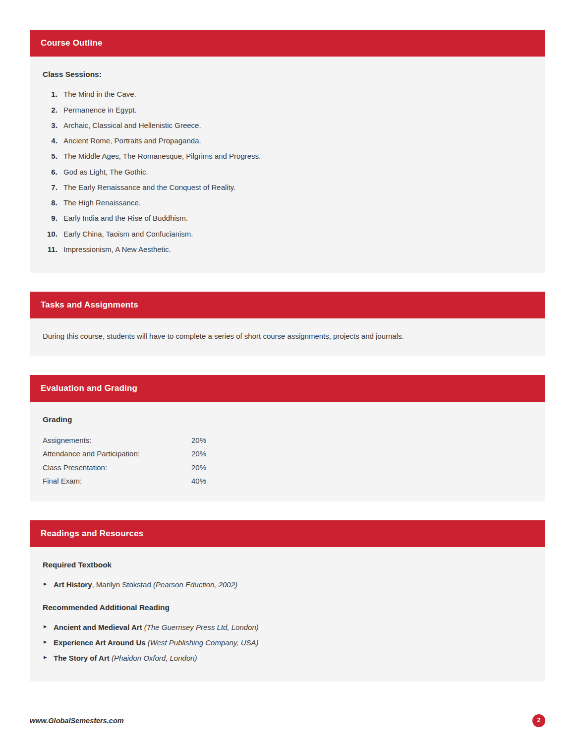Course Outline
Class Sessions:
The Mind in the Cave.
Permanence in Egypt.
Archaic, Classical and Hellenistic Greece.
Ancient Rome, Portraits and Propaganda.
The Middle Ages, The Romanesque, Pilgrims and Progress.
God as Light, The Gothic.
The Early Renaissance and the Conquest of Reality.
The High Renaissance.
Early India and the Rise of Buddhism.
Early China, Taoism and Confucianism.
Impressionism, A New Aesthetic.
Tasks and Assignments
During this course, students will have to complete a series of short course assignments, projects and journals.
Evaluation and Grading
Grading
| Assignements: | 20% |
| Attendance and Participation: | 20% |
| Class Presentation: | 20% |
| Final Exam: | 40% |
Readings and Resources
Required Textbook
Art History, Marilyn Stokstad (Pearson Eduction, 2002)
Recommended Additional Reading
Ancient and Medieval Art (The Guernsey Press Ltd, London)
Experience Art Around Us (West Publishing Company, USA)
The Story of Art (Phaidon Oxford, London)
www.GlobalSemesters.com 2